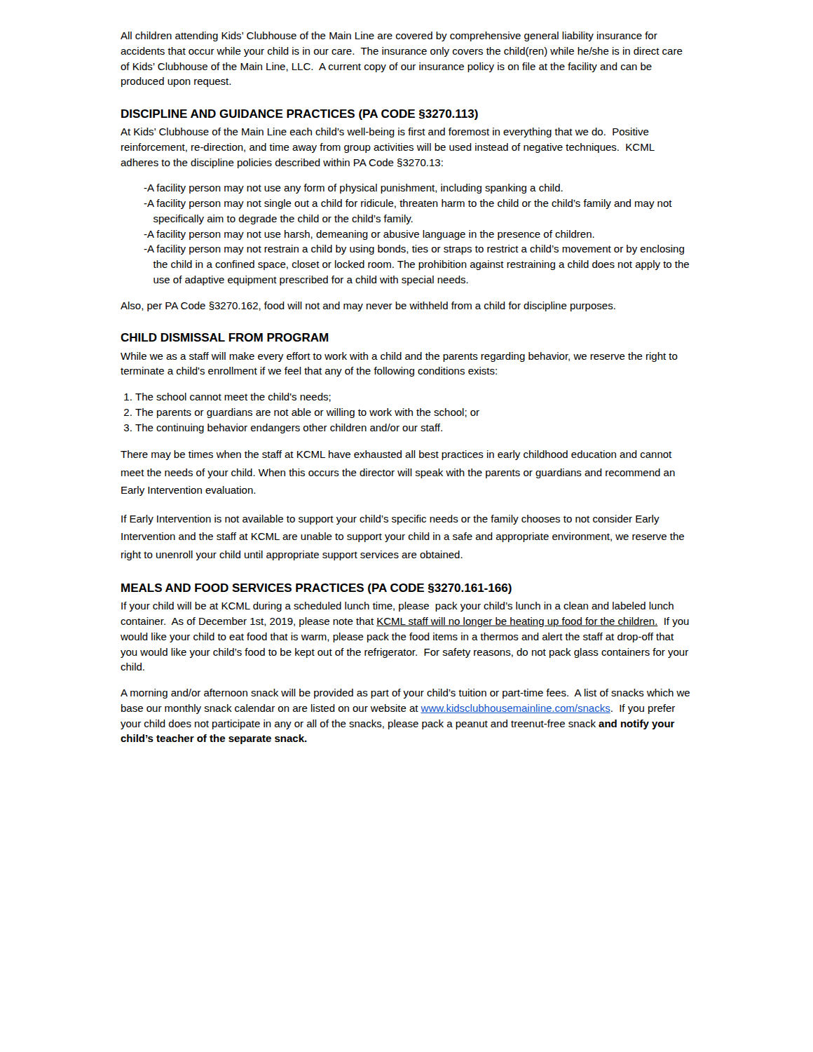All children attending Kids’ Clubhouse of the Main Line are covered by comprehensive general liability insurance for accidents that occur while your child is in our care. The insurance only covers the child(ren) while he/she is in direct care of Kids’ Clubhouse of the Main Line, LLC. A current copy of our insurance policy is on file at the facility and can be produced upon request.
Discipline and Guidance Practices (PA Code §3270.113)
At Kids’ Clubhouse of the Main Line each child’s well-being is first and foremost in everything that we do. Positive reinforcement, re-direction, and time away from group activities will be used instead of negative techniques. KCML adheres to the discipline policies described within PA Code §3270.13:
-A facility person may not use any form of physical punishment, including spanking a child.
-A facility person may not single out a child for ridicule, threaten harm to the child or the child’s family and may not specifically aim to degrade the child or the child’s family.
-A facility person may not use harsh, demeaning or abusive language in the presence of children.
-A facility person may not restrain a child by using bonds, ties or straps to restrict a child’s movement or by enclosing the child in a confined space, closet or locked room. The prohibition against restraining a child does not apply to the use of adaptive equipment prescribed for a child with special needs.
Also, per PA Code §3270.162, food will not and may never be withheld from a child for discipline purposes.
Child Dismissal from Program
While we as a staff will make every effort to work with a child and the parents regarding behavior, we reserve the right to terminate a child's enrollment if we feel that any of the following conditions exists:
The school cannot meet the child's needs;
The parents or guardians are not able or willing to work with the school; or
The continuing behavior endangers other children and/or our staff.
There may be times when the staff at KCML have exhausted all best practices in early childhood education and cannot meet the needs of your child. When this occurs the director will speak with the parents or guardians and recommend an Early Intervention evaluation.
If Early Intervention is not available to support your child’s specific needs or the family chooses to not consider Early Intervention and the staff at KCML are unable to support your child in a safe and appropriate environment, we reserve the right to unenroll your child until appropriate support services are obtained.
Meals and Food Services Practices (PA Code §3270.161-166)
If your child will be at KCML during a scheduled lunch time, please pack your child’s lunch in a clean and labeled lunch container. As of December 1st, 2019, please note that KCML staff will no longer be heating up food for the children. If you would like your child to eat food that is warm, please pack the food items in a thermos and alert the staff at drop-off that you would like your child’s food to be kept out of the refrigerator. For safety reasons, do not pack glass containers for your child.
A morning and/or afternoon snack will be provided as part of your child’s tuition or part-time fees. A list of snacks which we base our monthly snack calendar on are listed on our website at www.kidsclubhousemainline.com/snacks. If you prefer your child does not participate in any or all of the snacks, please pack a peanut and treenut-free snack and notify your child’s teacher of the separate snack.